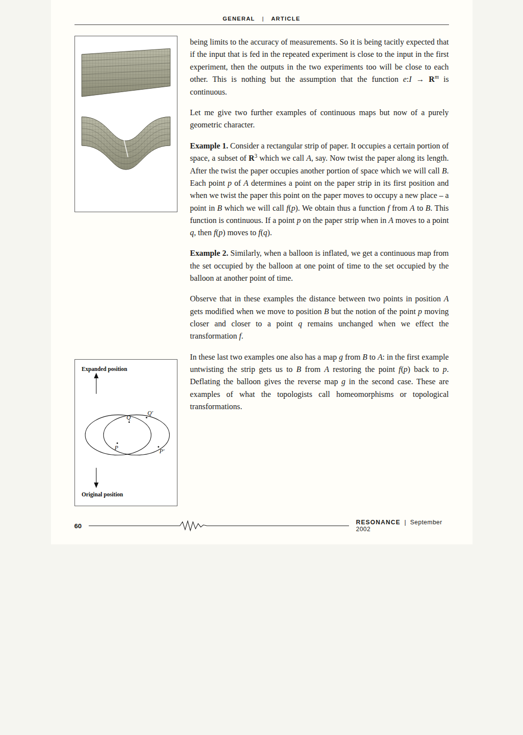GENERAL | ARTICLE
P Q P′ Q′ Expanded position Original position
being limits to the accuracy of measurements. So it is being tacitly expected that if the input that is fed in the repeated experiment is close to the input in the first experiment, then the outputs in the two experiments too will be close to each other. This is nothing but the assumption that the function e:I → Rm is continuous.
Let me give two further examples of continuous maps but now of a purely geometric character.
Example 1. Consider a rectangular strip of paper. It occupies a certain portion of space, a subset of R3 which we call A, say. Now twist the paper along its length. After the twist the paper occupies another portion of space which we will call B. Each point p of A determines a point on the paper strip in its first position and when we twist the paper this point on the paper moves to occupy a new place – a point in B which we will call f(p). We obtain thus a function f from A to B. This function is continuous. If a point p on the paper strip when in A moves to a point q, then f(p) moves to f(q).
Example 2. Similarly, when a balloon is inflated, we get a continuous map from the set occupied by the balloon at one point of time to the set occupied by the balloon at another point of time.
Observe that in these examples the distance between two points in position A gets modified when we move to position B but the notion of the point p moving closer and closer to a point q remains unchanged when we effect the transformation f.
In these last two examples one also has a map g from B to A: in the first example untwisting the strip gets us to B from A restoring the point f(p) back to p. Deflating the balloon gives the reverse map g in the second case. These are examples of what the topologists call homeomorphisms or topological transformations.
60
RESONANCE | September 2002